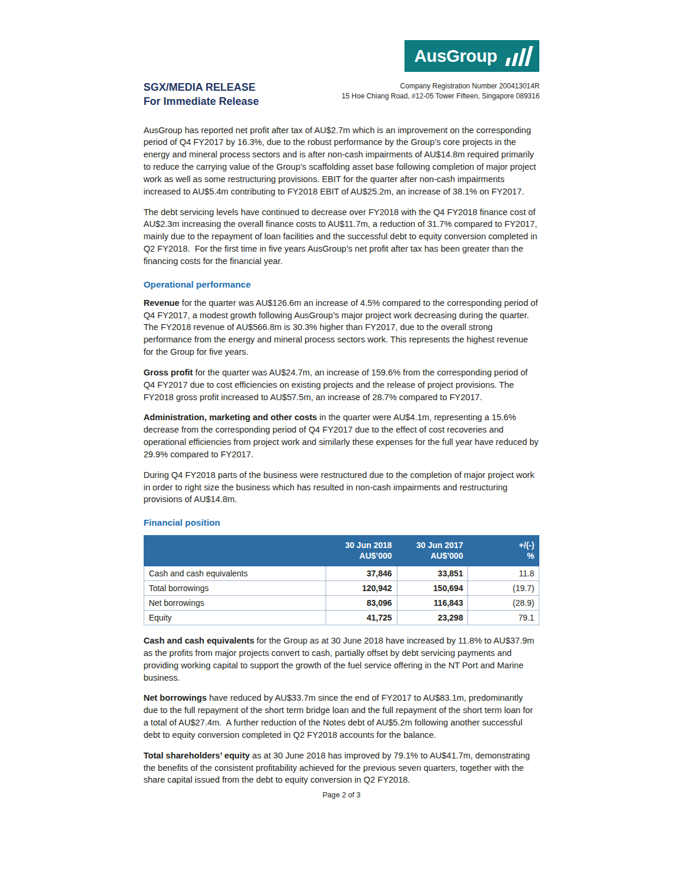AusGroup
SGX/MEDIA RELEASE
For Immediate Release
Company Registration Number 200413014R
15 Hoe Chiang Road, #12-05 Tower Fifteen, Singapore 089316
AusGroup has reported net profit after tax of AU$2.7m which is an improvement on the corresponding period of Q4 FY2017 by 16.3%, due to the robust performance by the Group’s core projects in the energy and mineral process sectors and is after non-cash impairments of AU$14.8m required primarily to reduce the carrying value of the Group’s scaffolding asset base following completion of major project work as well as some restructuring provisions. EBIT for the quarter after non-cash impairments increased to AU$5.4m contributing to FY2018 EBIT of AU$25.2m, an increase of 38.1% on FY2017.
The debt servicing levels have continued to decrease over FY2018 with the Q4 FY2018 finance cost of AU$2.3m increasing the overall finance costs to AU$11.7m, a reduction of 31.7% compared to FY2017, mainly due to the repayment of loan facilities and the successful debt to equity conversion completed in Q2 FY2018. For the first time in five years AusGroup’s net profit after tax has been greater than the financing costs for the financial year.
Operational performance
Revenue for the quarter was AU$126.6m an increase of 4.5% compared to the corresponding period of Q4 FY2017, a modest growth following AusGroup’s major project work decreasing during the quarter. The FY2018 revenue of AU$566.8m is 30.3% higher than FY2017, due to the overall strong performance from the energy and mineral process sectors work. This represents the highest revenue for the Group for five years.
Gross profit for the quarter was AU$24.7m, an increase of 159.6% from the corresponding period of Q4 FY2017 due to cost efficiencies on existing projects and the release of project provisions. The FY2018 gross profit increased to AU$57.5m, an increase of 28.7% compared to FY2017.
Administration, marketing and other costs in the quarter were AU$4.1m, representing a 15.6% decrease from the corresponding period of Q4 FY2017 due to the effect of cost recoveries and operational efficiencies from project work and similarly these expenses for the full year have reduced by 29.9% compared to FY2017.
During Q4 FY2018 parts of the business were restructured due to the completion of major project work in order to right size the business which has resulted in non-cash impairments and restructuring provisions of AU$14.8m.
Financial position
| | 30 Jun 2018 AU$’000 | 30 Jun 2017 AU$’000 | +/(-) % |
| --- | --- | --- | --- |
| Cash and cash equivalents | 37,846 | 33,851 | 11.8 |
| Total borrowings | 120,942 | 150,694 | (19.7) |
| Net borrowings | 83,096 | 116,843 | (28.9) |
| Equity | 41,725 | 23,298 | 79.1 |
Cash and cash equivalents for the Group as at 30 June 2018 have increased by 11.8% to AU$37.9m as the profits from major projects convert to cash, partially offset by debt servicing payments and providing working capital to support the growth of the fuel service offering in the NT Port and Marine business.
Net borrowings have reduced by AU$33.7m since the end of FY2017 to AU$83.1m, predominantly due to the full repayment of the short term bridge loan and the full repayment of the short term loan for a total of AU$27.4m. A further reduction of the Notes debt of AU$5.2m following another successful debt to equity conversion completed in Q2 FY2018 accounts for the balance.
Total shareholders’ equity as at 30 June 2018 has improved by 79.1% to AU$41.7m, demonstrating the benefits of the consistent profitability achieved for the previous seven quarters, together with the share capital issued from the debt to equity conversion in Q2 FY2018.
Page 2 of 3